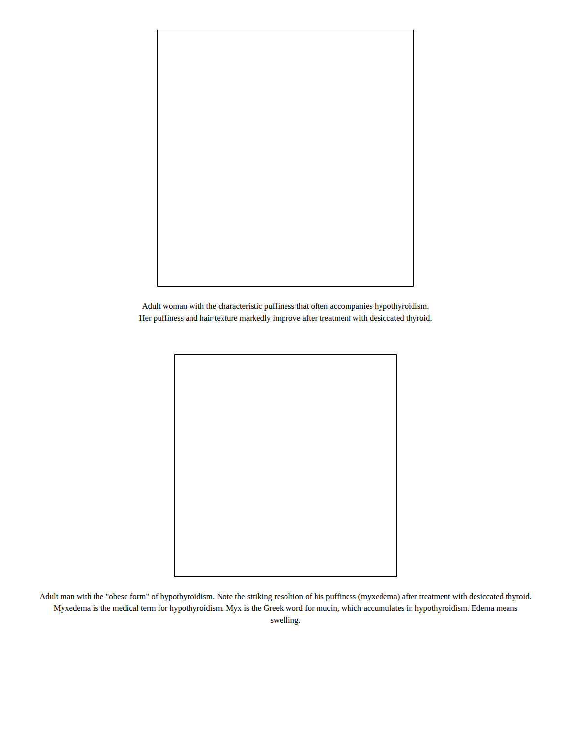Adult woman with the characteristic puffiness that often accompanies hypothyroidism.
Her puffiness and hair texture markedly improve after treatment with desiccated thyroid.
Adult man with the "obese form" of hypothyroidism. Note the striking resoltion of his puffiness (myxedema) after treatment with desiccated thyroid. Myxedema is the medical term for hypothyroidism. Myx is the Greek word for mucin, which accumulates in hypothyroidism. Edema means swelling.